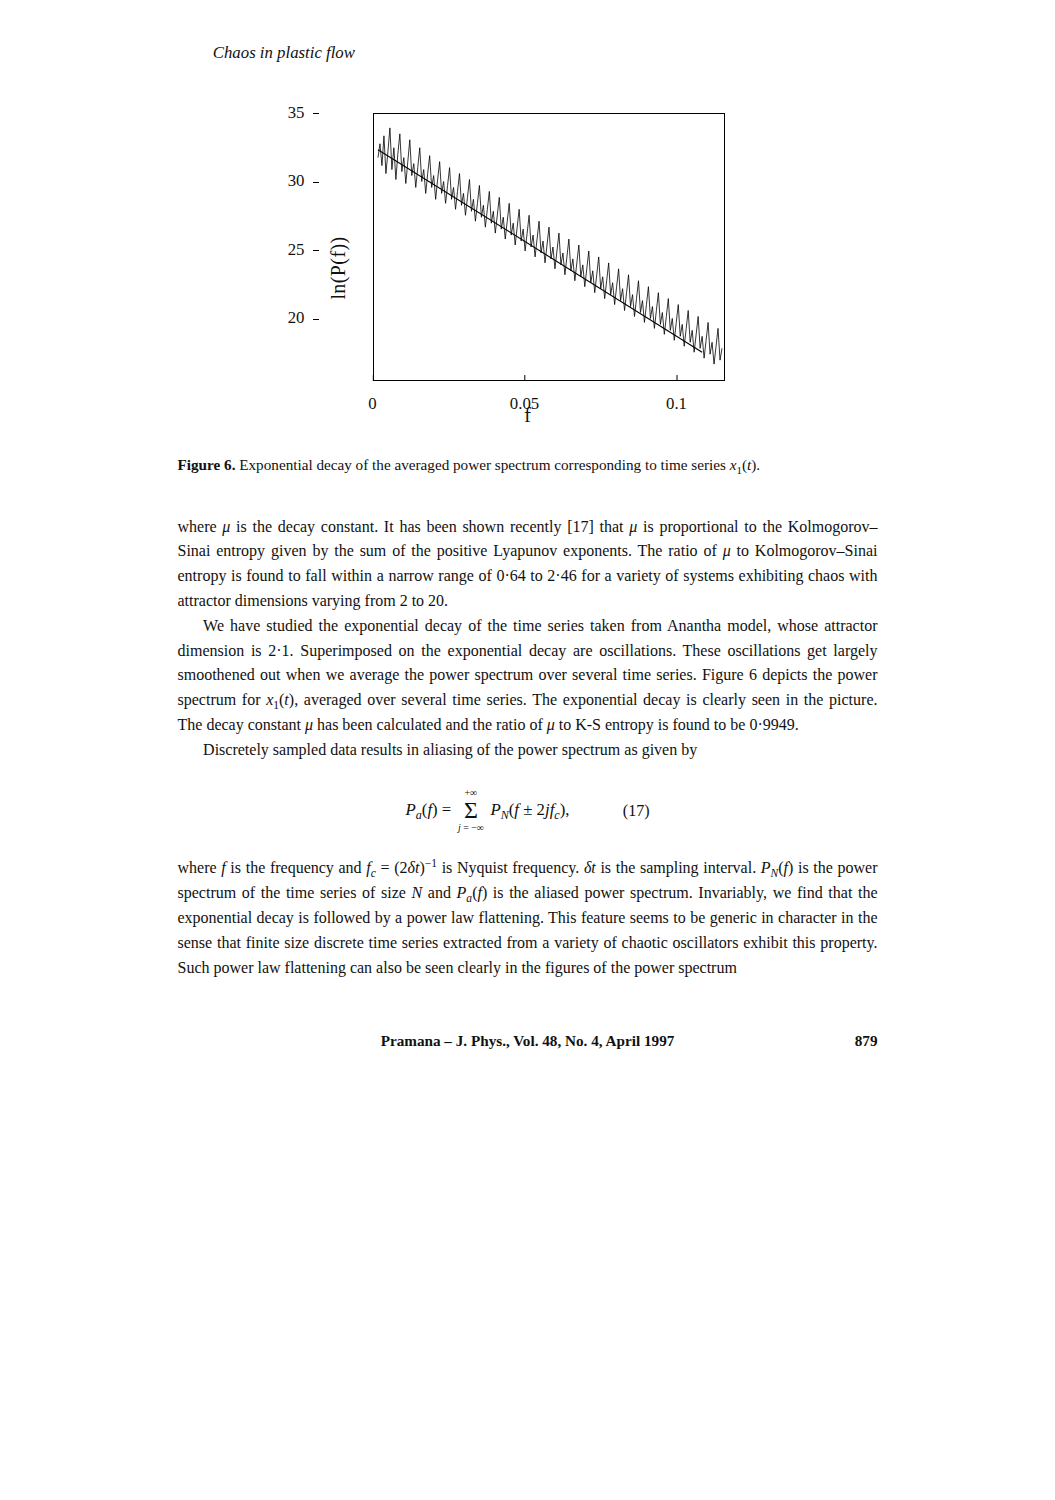Chaos in plastic flow
ln(P(f))
35
30
25
20
0
0.05
0.1
f
Figure 6. Exponential decay of the averaged power spectrum corresponding to time series x1(t).
where μ is the decay constant. It has been shown recently [17] that μ is proportional to the Kolmogorov–Sinai entropy given by the sum of the positive Lyapunov exponents. The ratio of μ to Kolmogorov–Sinai entropy is found to fall within a narrow range of 0·64 to 2·46 for a variety of systems exhibiting chaos with attractor dimensions varying from 2 to 20.
We have studied the exponential decay of the time series taken from Anantha model, whose attractor dimension is 2·1. Superimposed on the exponential decay are oscillations. These oscillations get largely smoothened out when we average the power spectrum over several time series. Figure 6 depicts the power spectrum for x1(t), averaged over several time series. The exponential decay is clearly seen in the picture. The decay constant μ has been calculated and the ratio of μ to K-S entropy is found to be 0·9949.
Discretely sampled data results in aliasing of the power spectrum as given by
Pa(f) = +∞ Σ j = −∞ PN(f ± 2jfc),
(17)
where f is the frequency and fc = (2δt)−1 is Nyquist frequency. δt is the sampling interval. PN(f) is the power spectrum of the time series of size N and Pa(f) is the aliased power spectrum. Invariably, we find that the exponential decay is followed by a power law flattening. This feature seems to be generic in character in the sense that finite size discrete time series extracted from a variety of chaotic oscillators exhibit this property. Such power law flattening can also be seen clearly in the figures of the power spectrum
Pramana – J. Phys., Vol. 48, No. 4, April 1997 879